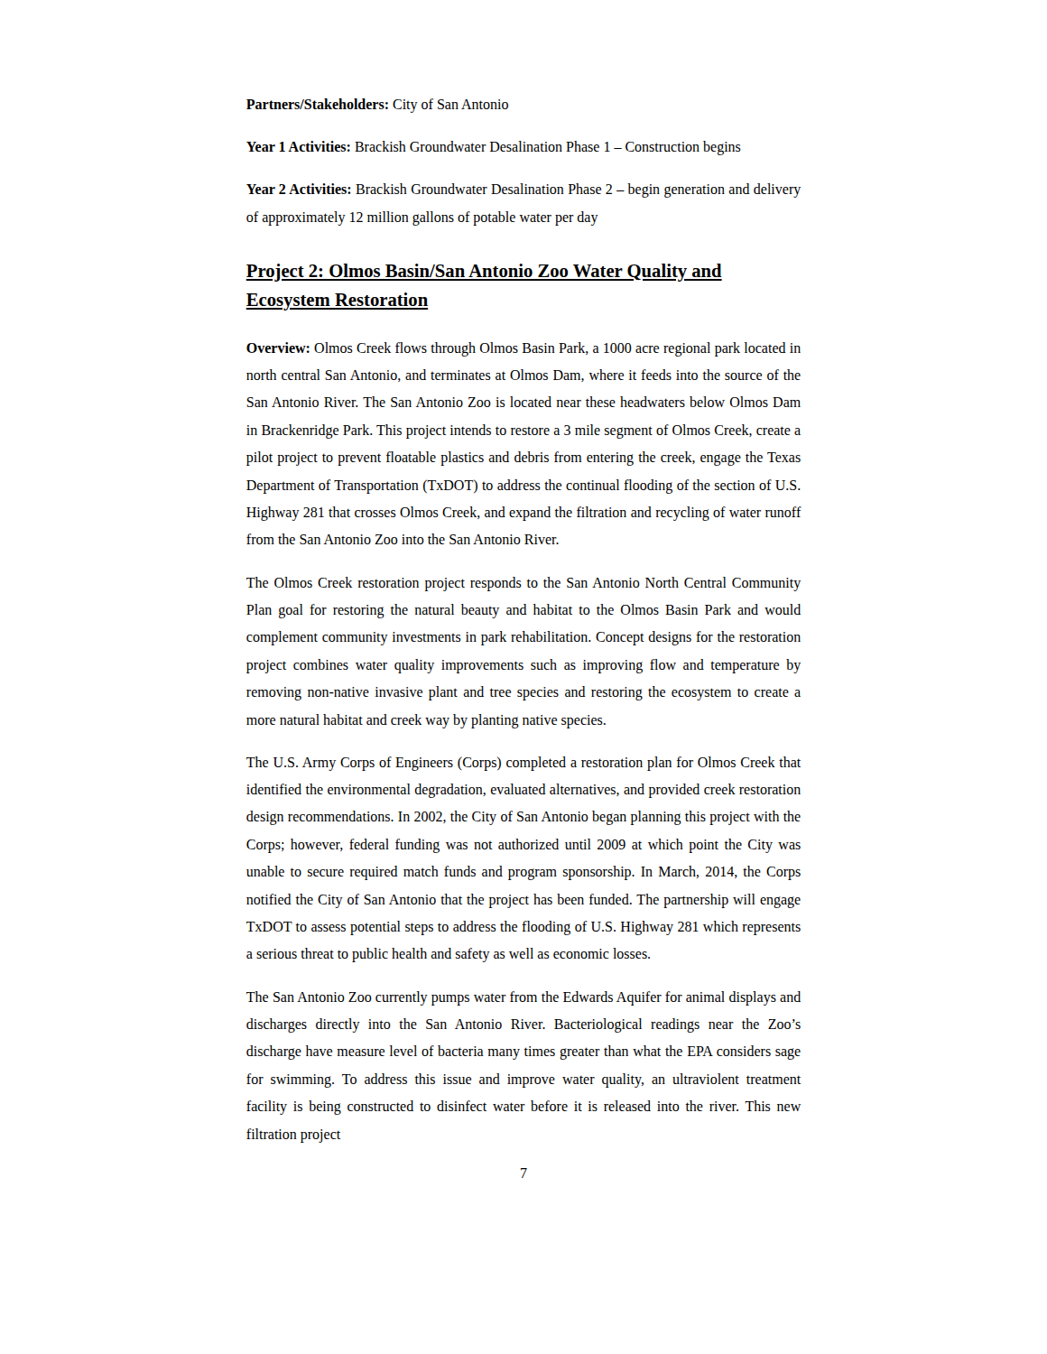Partners/Stakeholders: City of San Antonio
Year 1 Activities: Brackish Groundwater Desalination Phase 1 – Construction begins
Year 2 Activities: Brackish Groundwater Desalination Phase 2 – begin generation and delivery of approximately 12 million gallons of potable water per day
Project 2: Olmos Basin/San Antonio Zoo Water Quality and Ecosystem Restoration
Overview: Olmos Creek flows through Olmos Basin Park, a 1000 acre regional park located in north central San Antonio, and terminates at Olmos Dam, where it feeds into the source of the San Antonio River. The San Antonio Zoo is located near these headwaters below Olmos Dam in Brackenridge Park. This project intends to restore a 3 mile segment of Olmos Creek, create a pilot project to prevent floatable plastics and debris from entering the creek, engage the Texas Department of Transportation (TxDOT) to address the continual flooding of the section of U.S. Highway 281 that crosses Olmos Creek, and expand the filtration and recycling of water runoff from the San Antonio Zoo into the San Antonio River.
The Olmos Creek restoration project responds to the San Antonio North Central Community Plan goal for restoring the natural beauty and habitat to the Olmos Basin Park and would complement community investments in park rehabilitation. Concept designs for the restoration project combines water quality improvements such as improving flow and temperature by removing non-native invasive plant and tree species and restoring the ecosystem to create a more natural habitat and creek way by planting native species.
The U.S. Army Corps of Engineers (Corps) completed a restoration plan for Olmos Creek that identified the environmental degradation, evaluated alternatives, and provided creek restoration design recommendations. In 2002, the City of San Antonio began planning this project with the Corps; however, federal funding was not authorized until 2009 at which point the City was unable to secure required match funds and program sponsorship. In March, 2014, the Corps notified the City of San Antonio that the project has been funded. The partnership will engage TxDOT to assess potential steps to address the flooding of U.S. Highway 281 which represents a serious threat to public health and safety as well as economic losses.
The San Antonio Zoo currently pumps water from the Edwards Aquifer for animal displays and discharges directly into the San Antonio River. Bacteriological readings near the Zoo’s discharge have measure level of bacteria many times greater than what the EPA considers sage for swimming. To address this issue and improve water quality, an ultraviolent treatment facility is being constructed to disinfect water before it is released into the river. This new filtration project
7